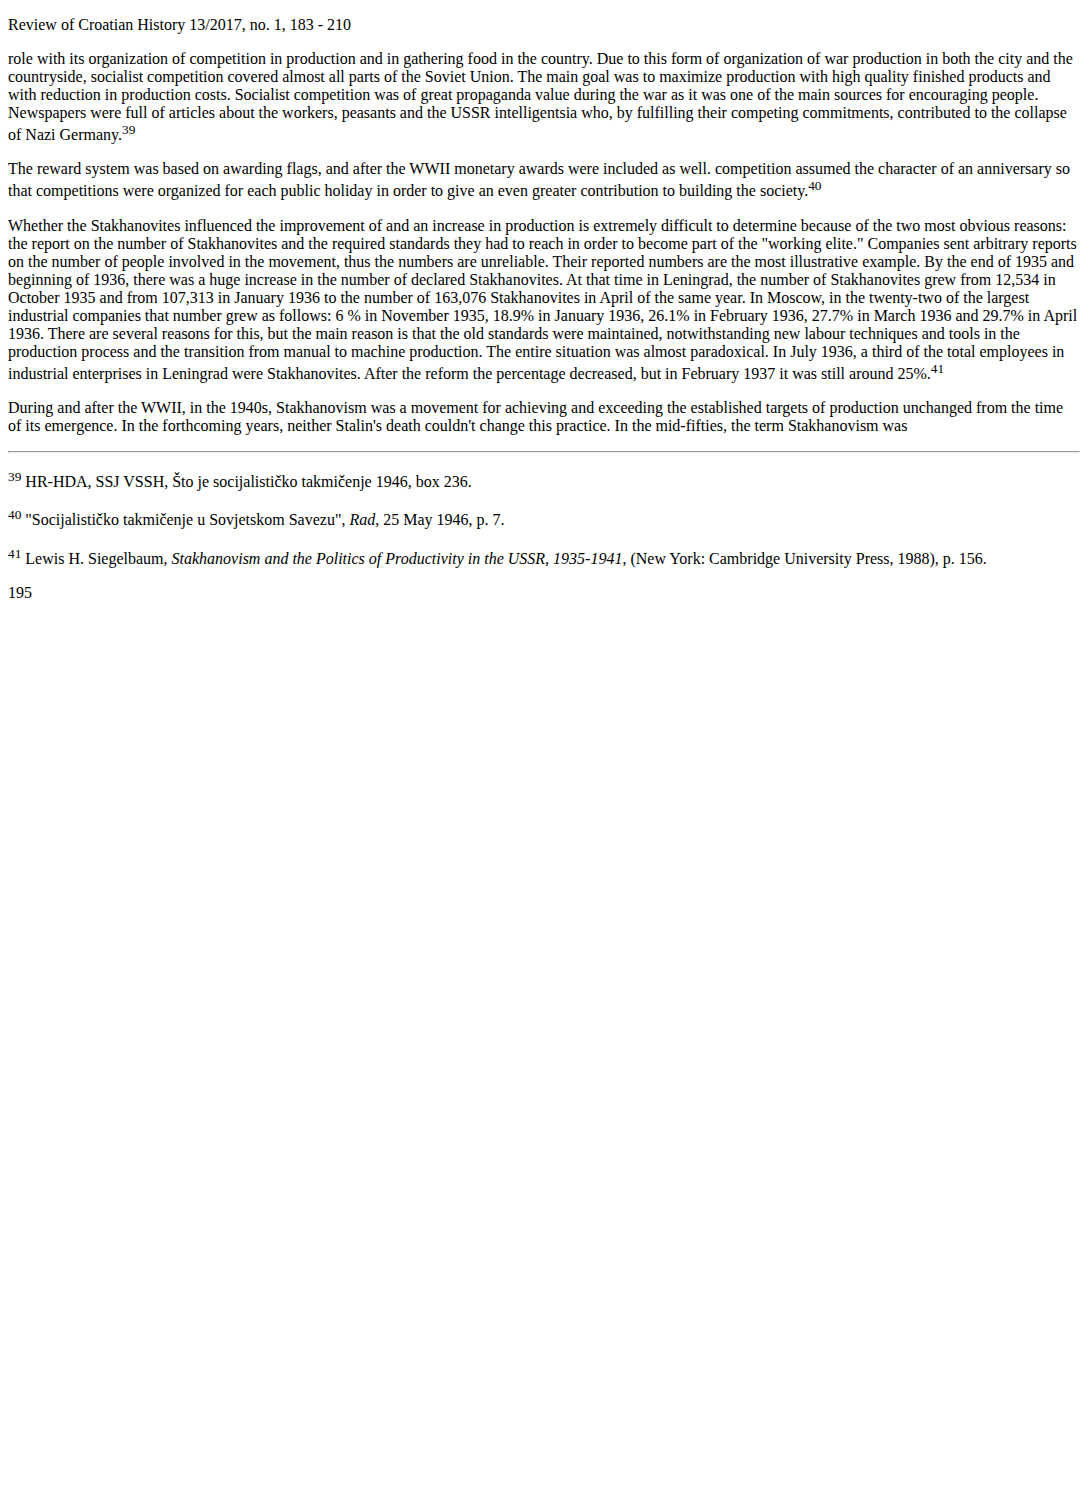Review of Croatian History 13/2017, no. 1, 183 - 210
role with its organization of competition in production and in gathering food in the country. Due to this form of organization of war production in both the city and the countryside, socialist competition covered almost all parts of the Soviet Union. The main goal was to maximize production with high quality finished products and with reduction in production costs. Socialist competition was of great propaganda value during the war as it was one of the main sources for encouraging people. Newspapers were full of articles about the workers, peasants and the USSR intelligentsia who, by fulfilling their competing commitments, contributed to the collapse of Nazi Germany.39
The reward system was based on awarding flags, and after the WWII monetary awards were included as well. competition assumed the character of an anniversary so that competitions were organized for each public holiday in order to give an even greater contribution to building the society.40
Whether the Stakhanovites influenced the improvement of and an increase in production is extremely difficult to determine because of the two most obvious reasons: the report on the number of Stakhanovites and the required standards they had to reach in order to become part of the "working elite." Companies sent arbitrary reports on the number of people involved in the movement, thus the numbers are unreliable. Their reported numbers are the most illustrative example. By the end of 1935 and beginning of 1936, there was a huge increase in the number of declared Stakhanovites. At that time in Leningrad, the number of Stakhanovites grew from 12,534 in October 1935 and from 107,313 in January 1936 to the number of 163,076 Stakhanovites in April of the same year. In Moscow, in the twenty-two of the largest industrial companies that number grew as follows: 6 % in November 1935, 18.9% in January 1936, 26.1% in February 1936, 27.7% in March 1936 and 29.7% in April 1936. There are several reasons for this, but the main reason is that the old standards were maintained, notwithstanding new labour techniques and tools in the production process and the transition from manual to machine production. The entire situation was almost paradoxical. In July 1936, a third of the total employees in industrial enterprises in Leningrad were Stakhanovites. After the reform the percentage decreased, but in February 1937 it was still around 25%.41
During and after the WWII, in the 1940s, Stakhanovism was a movement for achieving and exceeding the established targets of production unchanged from the time of its emergence. In the forthcoming years, neither Stalin's death couldn't change this practice. In the mid-fifties, the term Stakhanovism was
39 HR-HDA, SSJ VSSH, Što je socijalističko takmičenje 1946, box 236.
40 "Socijalističko takmičenje u Sovjetskom Savezu", Rad, 25 May 1946, p. 7.
41 Lewis H. Siegelbaum, Stakhanovism and the Politics of Productivity in the USSR, 1935-1941, (New York: Cambridge University Press, 1988), p. 156.
195